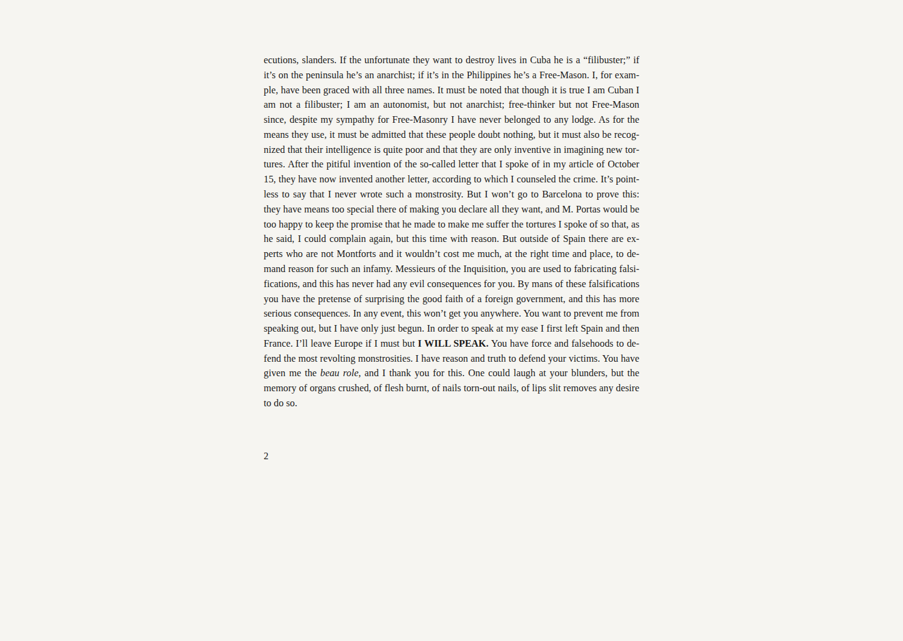ecutions, slanders. If the unfortunate they want to destroy lives in Cuba he is a “filibuster;” if it’s on the peninsula he’s an anarchist; if it’s in the Philippines he’s a Free-Mason. I, for example, have been graced with all three names. It must be noted that though it is true I am Cuban I am not a filibuster; I am an autonomist, but not anarchist; free-thinker but not Free-Mason since, despite my sympathy for Free-Masonry I have never belonged to any lodge. As for the means they use, it must be admitted that these people doubt nothing, but it must also be recognized that their intelligence is quite poor and that they are only inventive in imagining new tortures. After the pitiful invention of the so-called letter that I spoke of in my article of October 15, they have now invented another letter, according to which I counseled the crime. It’s pointless to say that I never wrote such a monstrosity. But I won’t go to Barcelona to prove this: they have means too special there of making you declare all they want, and M. Portas would be too happy to keep the promise that he made to make me suffer the tortures I spoke of so that, as he said, I could complain again, but this time with reason. But outside of Spain there are experts who are not Montforts and it wouldn’t cost me much, at the right time and place, to demand reason for such an infamy. Messieurs of the Inquisition, you are used to fabricating falsifications, and this has never had any evil consequences for you. By mans of these falsifications you have the pretense of surprising the good faith of a foreign government, and this has more serious consequences. In any event, this won’t get you anywhere. You want to prevent me from speaking out, but I have only just begun. In order to speak at my ease I first left Spain and then France. I’ll leave Europe if I must but I WILL SPEAK. You have force and falsehoods to defend the most revolting monstrosities. I have reason and truth to defend your victims. You have given me the beau role, and I thank you for this. One could laugh at your blunders, but the memory of organs crushed, of flesh burnt, of nails torn-out nails, of lips slit removes any desire to do so.
2